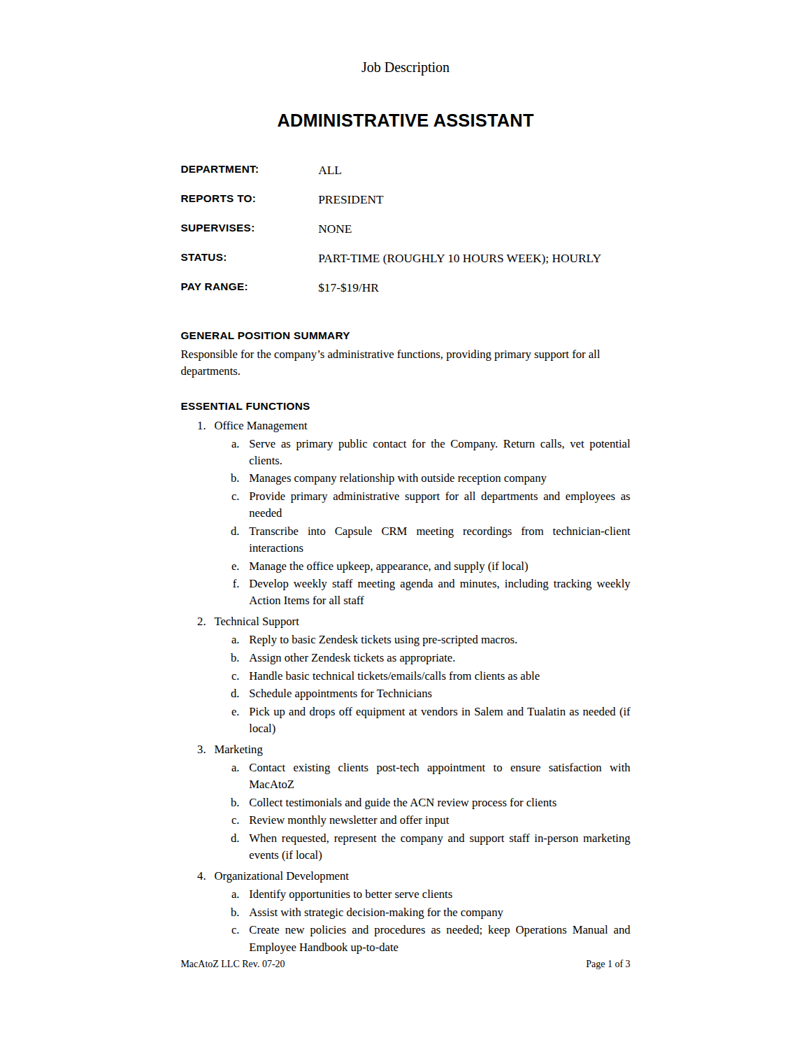Job Description
ADMINISTRATIVE ASSISTANT
| DEPARTMENT: | ALL |
| REPORTS TO: | PRESIDENT |
| SUPERVISES: | NONE |
| STATUS: | PART-TIME (ROUGHLY 10 HOURS WEEK); HOURLY |
| PAY RANGE: | $17-$19/HR |
GENERAL POSITION SUMMARY
Responsible for the company’s administrative functions, providing primary support for all departments.
ESSENTIAL FUNCTIONS
Office Management
Serve as primary public contact for the Company. Return calls, vet potential clients.
Manages company relationship with outside reception company
Provide primary administrative support for all departments and employees as needed
Transcribe into Capsule CRM meeting recordings from technician-client interactions
Manage the office upkeep, appearance, and supply (if local)
Develop weekly staff meeting agenda and minutes, including tracking weekly Action Items for all staff
Technical Support
Reply to basic Zendesk tickets using pre-scripted macros.
Assign other Zendesk tickets as appropriate.
Handle basic technical tickets/emails/calls from clients as able
Schedule appointments for Technicians
Pick up and drops off equipment at vendors in Salem and Tualatin as needed (if local)
Marketing
Contact existing clients post-tech appointment to ensure satisfaction with MacAtoZ
Collect testimonials and guide the ACN review process for clients
Review monthly newsletter and offer input
When requested, represent the company and support staff in-person marketing events (if local)
Organizational Development
Identify opportunities to better serve clients
Assist with strategic decision-making for the company
Create new policies and procedures as needed; keep Operations Manual and Employee Handbook up-to-date
MacAtoZ LLC Rev. 07-20 Page 1 of 3